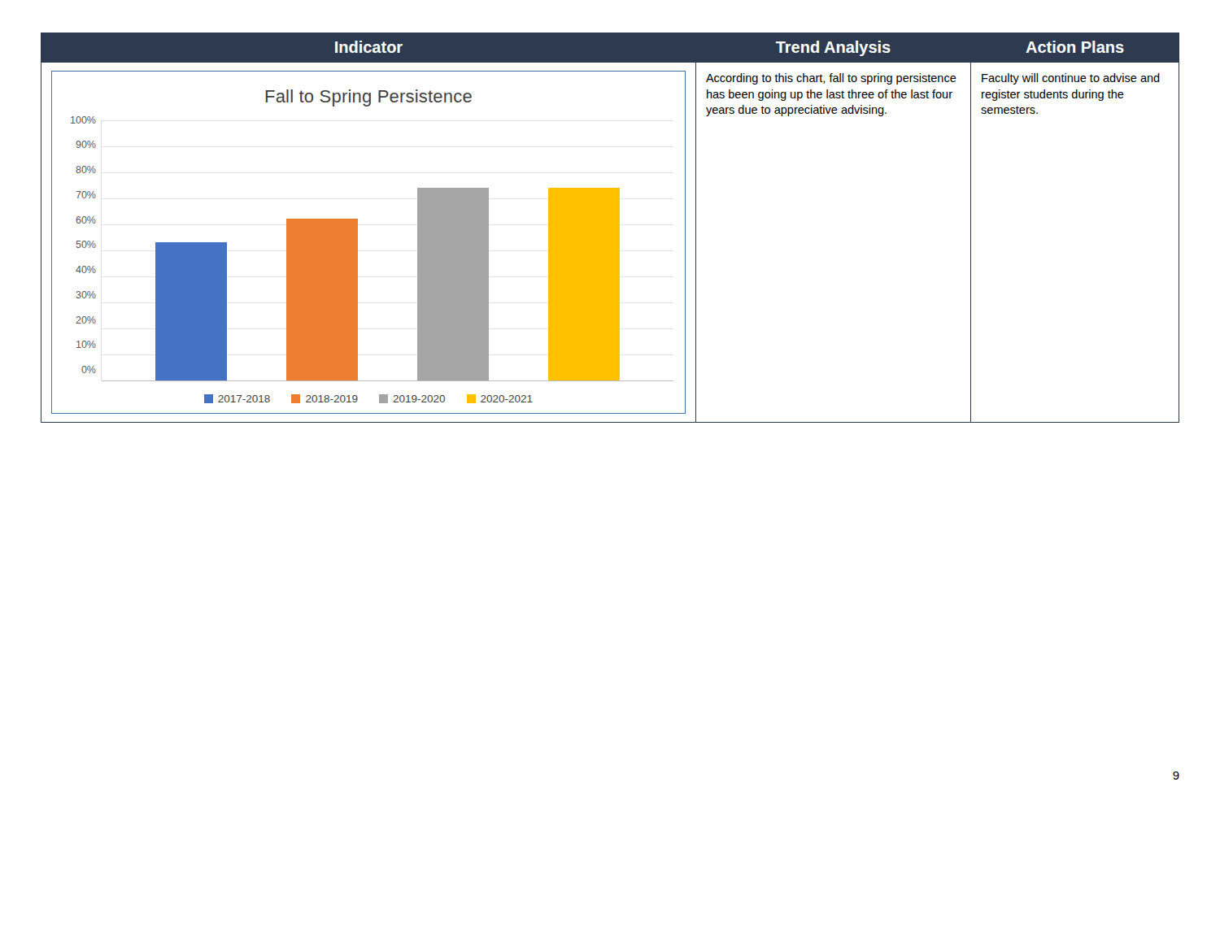| Indicator | Trend Analysis | Action Plans |
| --- | --- | --- |
| Fall to Spring Persistence 100% 90% 80% 70% 60% 50% 40% 30% 20% 10% 0% 2017-2018 2018-2019 2019-2020 2020-2021 | According to this chart, fall to spring persistence has been going up the last three of the last four years due to appreciative advising. | Faculty will continue to advise and register students during the semesters. |
9